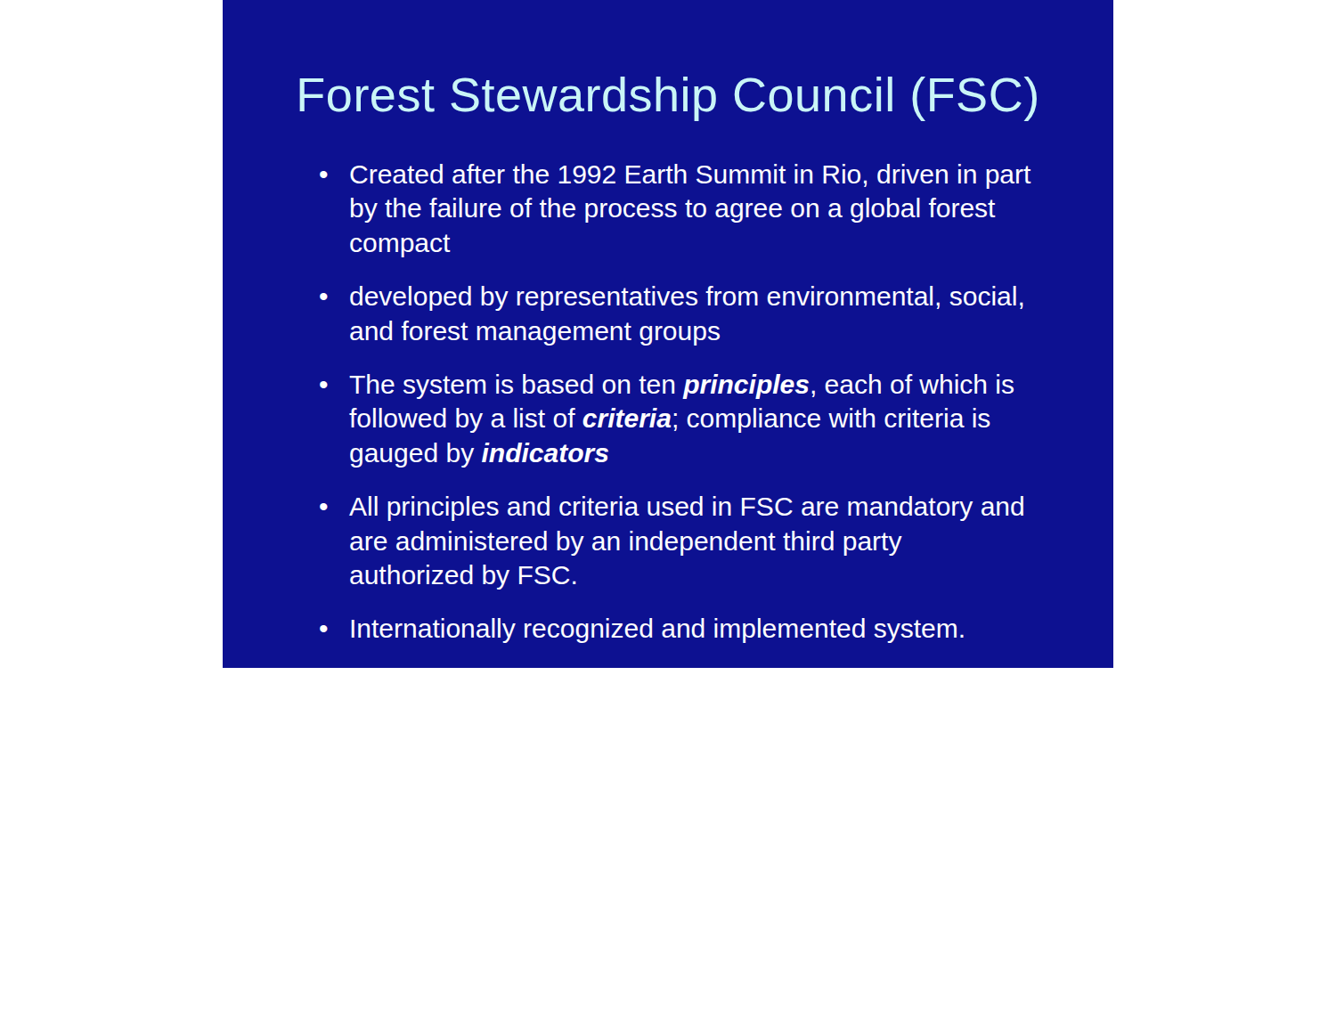Forest Stewardship Council (FSC)
Created after the 1992 Earth Summit in Rio, driven in part by the failure of the process to agree on a global forest compact
developed by representatives from environmental, social, and forest management groups
The system is based on ten principles, each of which is followed by a list of criteria; compliance with criteria is gauged by indicators
All principles and criteria used in FSC are mandatory and are administered by an independent third party authorized by FSC.
Internationally recognized and implemented system.